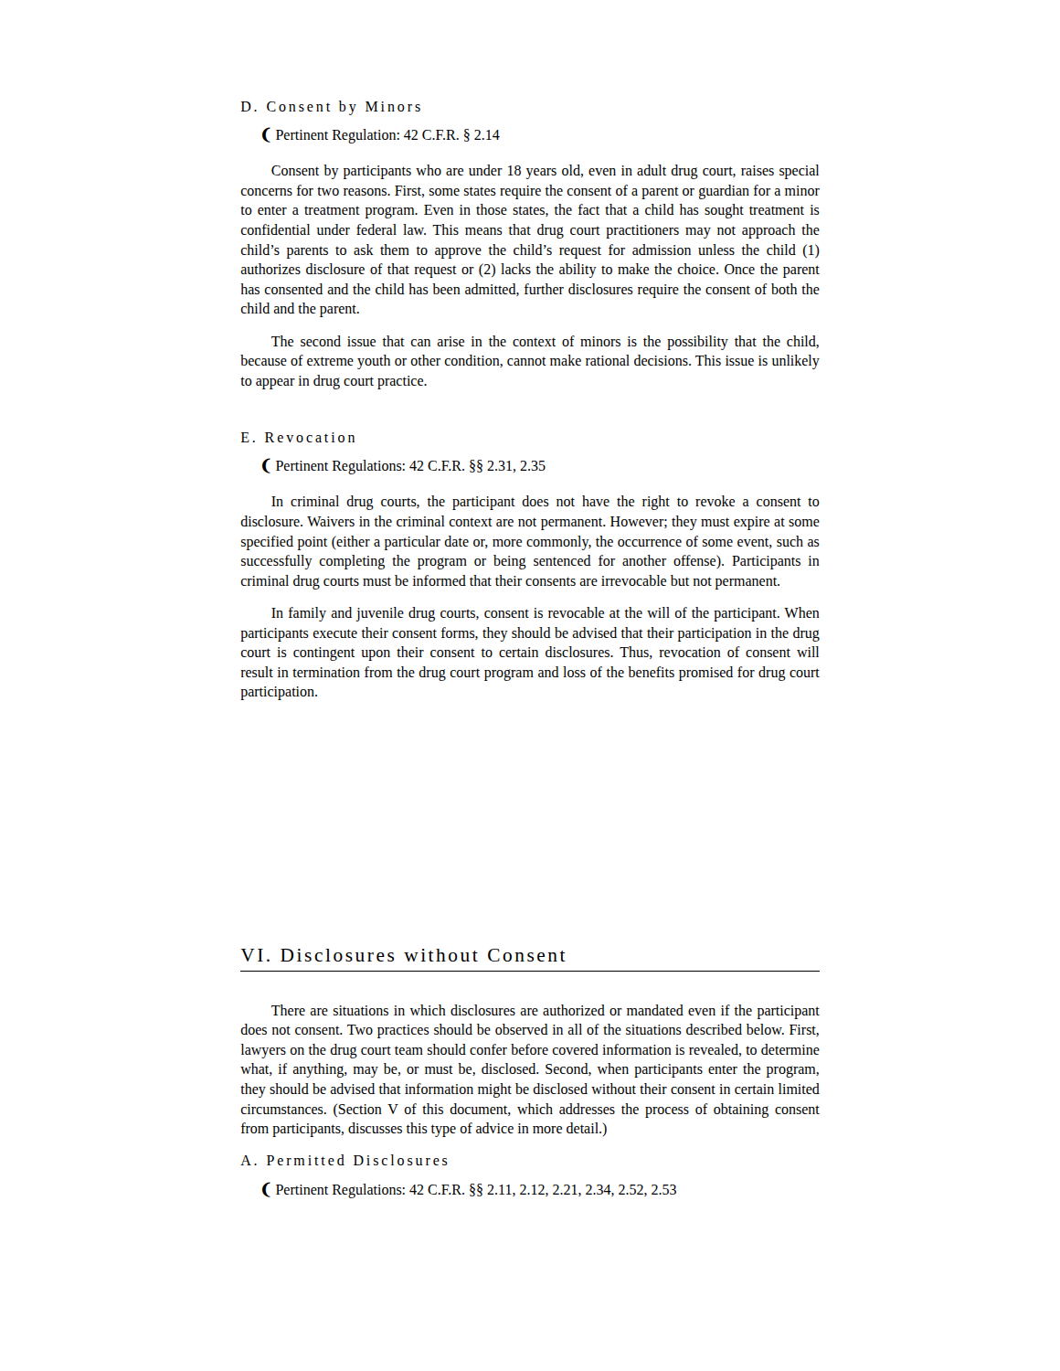D. Consent by Minors
❨Pertinent Regulation: 42 C.F.R. § 2.14
Consent by participants who are under 18 years old, even in adult drug court, raises special concerns for two reasons. First, some states require the consent of a parent or guardian for a minor to enter a treatment program. Even in those states, the fact that a child has sought treatment is confidential under federal law. This means that drug court practitioners may not approach the child’s parents to ask them to approve the child’s request for admission unless the child (1) authorizes disclosure of that request or (2) lacks the ability to make the choice. Once the parent has consented and the child has been admitted, further disclosures require the consent of both the child and the parent.
The second issue that can arise in the context of minors is the possibility that the child, because of extreme youth or other condition, cannot make rational decisions. This issue is unlikely to appear in drug court practice.
E. Revocation
❨Pertinent Regulations: 42 C.F.R. §§ 2.31, 2.35
In criminal drug courts, the participant does not have the right to revoke a consent to disclosure. Waivers in the criminal context are not permanent. However; they must expire at some specified point (either a particular date or, more commonly, the occurrence of some event, such as successfully completing the program or being sentenced for another offense). Participants in criminal drug courts must be informed that their consents are irrevocable but not permanent.
In family and juvenile drug courts, consent is revocable at the will of the participant. When participants execute their consent forms, they should be advised that their participation in the drug court is contingent upon their consent to certain disclosures. Thus, revocation of consent will result in termination from the drug court program and loss of the benefits promised for drug court participation.
VI. Disclosures without Consent
There are situations in which disclosures are authorized or mandated even if the participant does not consent. Two practices should be observed in all of the situations described below. First, lawyers on the drug court team should confer before covered information is revealed, to determine what, if anything, may be, or must be, disclosed. Second, when participants enter the program, they should be advised that information might be disclosed without their consent in certain limited circumstances. (Section V of this document, which addresses the process of obtaining consent from participants, discusses this type of advice in more detail.)
A. Permitted Disclosures
❨Pertinent Regulations: 42 C.F.R. §§ 2.11, 2.12, 2.21, 2.34, 2.52, 2.53